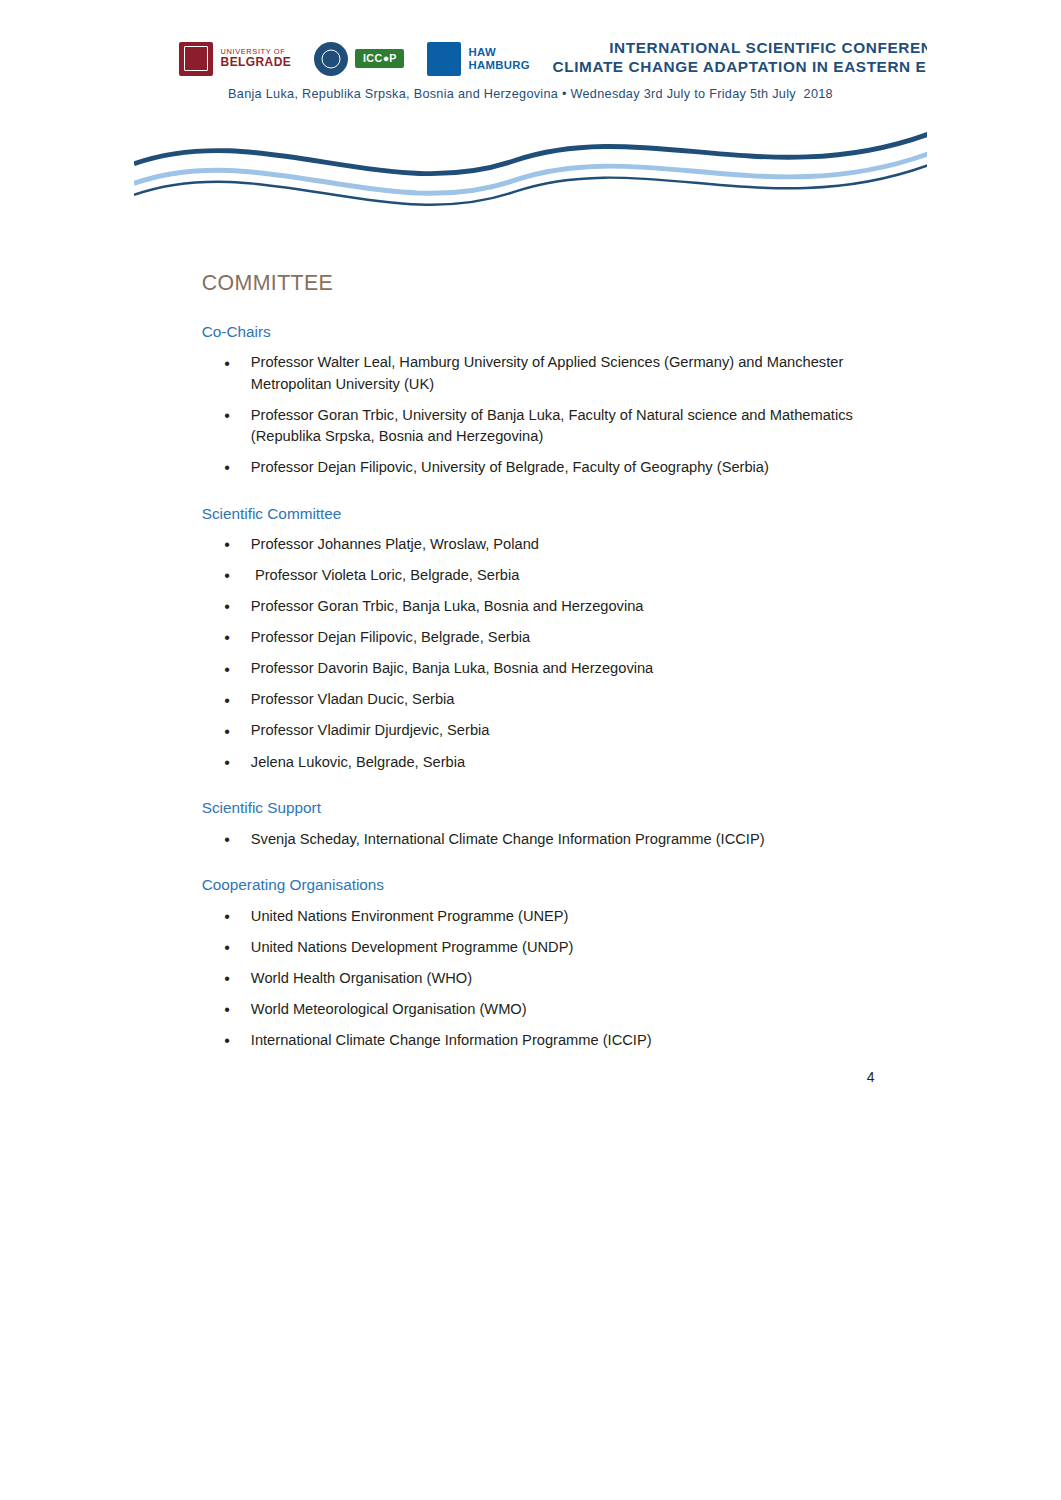UNIVERSITY OF BELGRADE
ICC●P
HAW
HAMBURG
INTERNATIONAL SCIENTIFIC CONFERENCE ON
CLIMATE CHANGE ADAPTATION IN EASTERN EUROPE
Banja Luka, Republika Srpska, Bosnia and Herzegovina • Wednesday 3rd July to Friday 5th July 2018
COMMITTEE
Co-Chairs
Professor Walter Leal, Hamburg University of Applied Sciences (Germany) and Manchester Metropolitan University (UK)
Professor Goran Trbic, University of Banja Luka, Faculty of Natural science and Mathematics (Republika Srpska, Bosnia and Herzegovina)
Professor Dejan Filipovic, University of Belgrade, Faculty of Geography (Serbia)
Scientific Committee
Professor Johannes Platje, Wroslaw, Poland
Professor Violeta Loric, Belgrade, Serbia
Professor Goran Trbic, Banja Luka, Bosnia and Herzegovina
Professor Dejan Filipovic, Belgrade, Serbia
Professor Davorin Bajic, Banja Luka, Bosnia and Herzegovina
Professor Vladan Ducic, Serbia
Professor Vladimir Djurdjevic, Serbia
Jelena Lukovic, Belgrade, Serbia
Scientific Support
Svenja Scheday, International Climate Change Information Programme (ICCIP)
Cooperating Organisations
United Nations Environment Programme (UNEP)
United Nations Development Programme (UNDP)
World Health Organisation (WHO)
World Meteorological Organisation (WMO)
International Climate Change Information Programme (ICCIP)
4